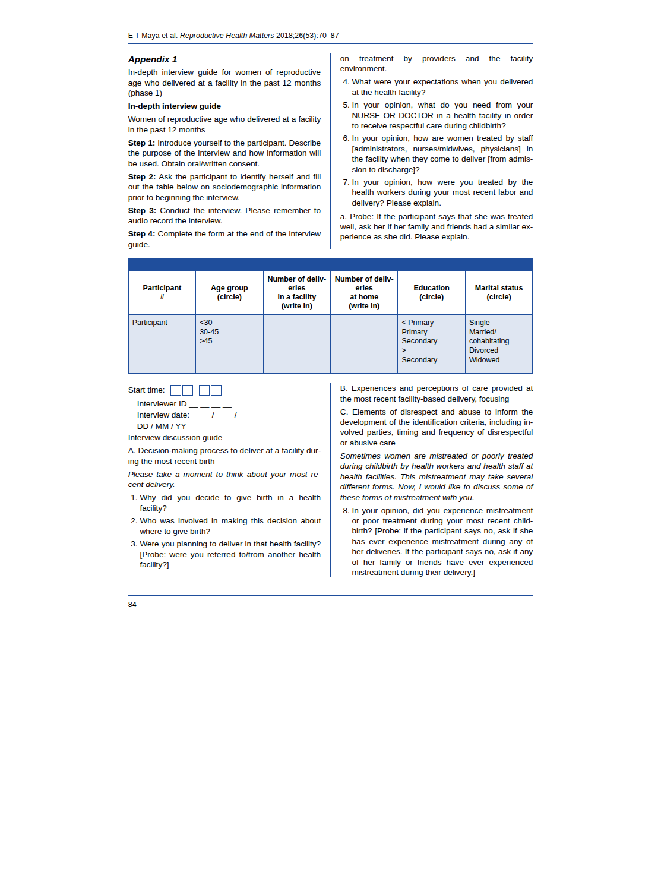E T Maya et al. Reproductive Health Matters 2018;26(53):70–87
Appendix 1
In-depth interview guide for women of reproductive age who delivered at a facility in the past 12 months (phase 1)
In-depth interview guide
Women of reproductive age who delivered at a facility in the past 12 months
Step 1: Introduce yourself to the participant. Describe the purpose of the interview and how information will be used. Obtain oral/written consent.
Step 2: Ask the participant to identify herself and fill out the table below on sociodemographic information prior to beginning the interview.
Step 3: Conduct the interview. Please remember to audio record the interview.
Step 4: Complete the form at the end of the interview guide.
on treatment by providers and the facility environment.
What were your expectations when you delivered at the health facility?
In your opinion, what do you need from your NURSE OR DOCTOR in a health facility in order to receive respectful care during childbirth?
In your opinion, how are women treated by staff [administrators, nurses/midwives, physicians] in the facility when they come to deliver [from admission to discharge]?
In your opinion, how were you treated by the health workers during your most recent labor and delivery? Please explain.
a. Probe: If the participant says that she was treated well, ask her if her family and friends had a similar experience as she did. Please explain.
| Participant # | Age group (circle) | Number of deliveries in a facility (write in) | Number of deliveries at home (write in) | Education (circle) | Marital status (circle) |
| --- | --- | --- | --- | --- | --- |
| Participant | <30 30-45 >45 | | | < Primary Primary Secondary > Secondary | Single Married/ cohabitating Divorced Widowed |
Start time:
Interviewer ID __ __ __ __
Interview date: __ __/__ __/____
DD / MM / YY
Interview discussion guide
A. Decision-making process to deliver at a facility during the most recent birth
Please take a moment to think about your most recent delivery.
Why did you decide to give birth in a health facility?
Who was involved in making this decision about where to give birth?
Were you planning to deliver in that health facility? [Probe: were you referred to/from another health facility?]
B. Experiences and perceptions of care provided at the most recent facility-based delivery, focusing
C. Elements of disrespect and abuse to inform the development of the identification criteria, including involved parties, timing and frequency of disrespectful or abusive care
Sometimes women are mistreated or poorly treated during childbirth by health workers and health staff at health facilities. This mistreatment may take several different forms. Now, I would like to discuss some of these forms of mistreatment with you.
In your opinion, did you experience mistreatment or poor treatment during your most recent childbirth? [Probe: if the participant says no, ask if she has ever experience mistreatment during any of her deliveries. If the participant says no, ask if any of her family or friends have ever experienced mistreatment during their delivery.]
84